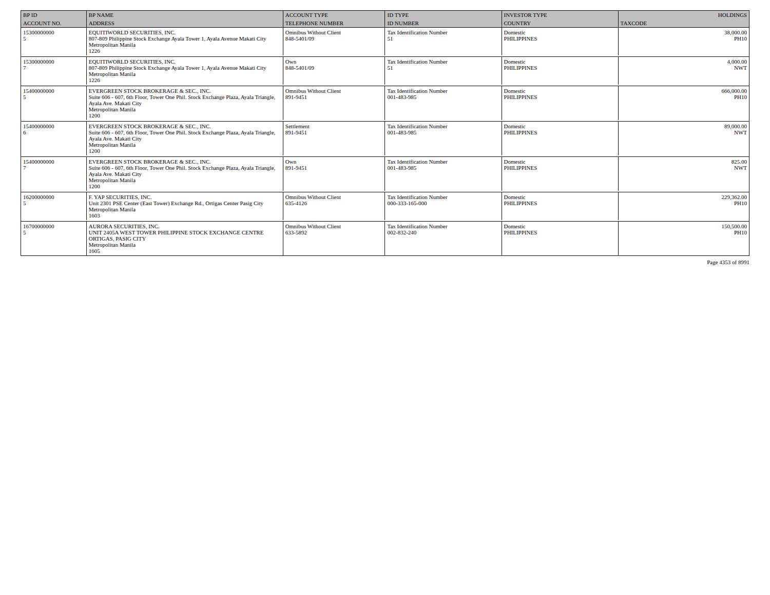| BP ID | BP NAME | ACCOUNT TYPE | ID TYPE | INVESTOR TYPE | HOLDINGS |
| --- | --- | --- | --- | --- | --- |
| ACCOUNT NO. | ADDRESS | TELEPHONE NUMBER | ID NUMBER | COUNTRY | TAXCODE |
| 15300000000 5 | EQUITIWORLD SECURITIES, INC. 807-809 Philippine Stock Exchange Ayala Tower 1, Ayala Avenue Makati City Metropolitan Manila 1226 | Omnibus Without Client 848-5401/09 | Tax Identification Number 51 | Domestic PHILIPPINES | 38,000.00 PH10 |
| 15300000000 7 | EQUITIWORLD SECURITIES, INC. 807-809 Philippine Stock Exchange Ayala Tower 1, Ayala Avenue Makati City Metropolitan Manila 1226 | Own 848-5401/09 | Tax Identification Number 51 | Domestic PHILIPPINES | 4,000.00 NWT |
| 15400000000 5 | EVERGREEN STOCK BROKERAGE & SEC., INC. Suite 606 - 607, 6th Floor, Tower One Phil. Stock Exchange Plaza, Ayala Triangle, Ayala Ave. Makati City Metropolitan Manila 1200 | Omnibus Without Client 891-9451 | Tax Identification Number 001-483-985 | Domestic PHILIPPINES | 666,000.00 PH10 |
| 15400000000 6 | EVERGREEN STOCK BROKERAGE & SEC., INC. Suite 606 - 607, 6th Floor, Tower One Phil. Stock Exchange Plaza, Ayala Triangle, Ayala Ave. Makati City Metropolitan Manila 1200 | Settlement 891-9451 | Tax Identification Number 001-483-985 | Domestic PHILIPPINES | 89,000.00 NWT |
| 15400000000 7 | EVERGREEN STOCK BROKERAGE & SEC., INC. Suite 606 - 607, 6th Floor, Tower One Phil. Stock Exchange Plaza, Ayala Triangle, Ayala Ave. Makati City Metropolitan Manila 1200 | Own 891-9451 | Tax Identification Number 001-483-985 | Domestic PHILIPPINES | 825.00 NWT |
| 16200000000 5 | F. YAP SECURITIES, INC. Unit 2301 PSE Center (East Tower) Exchange Rd., Ortigas Center Pasig City Metropolitan Manila 1603 | Omnibus Without Client 635-4126 | Tax Identification Number 000-333-165-000 | Domestic PHILIPPINES | 229,362.00 PH10 |
| 16700000000 5 | AURORA SECURITIES, INC. UNIT 2405A WEST TOWER PHILIPPINE STOCK EXCHANGE CENTRE ORTIGAS, PASIG CITY Metropolitan Manila 1605 | Omnibus Without Client 633-5892 | Tax Identification Number 002-832-240 | Domestic PHILIPPINES | 150,500.00 PH10 |
Page 4353 of 8991